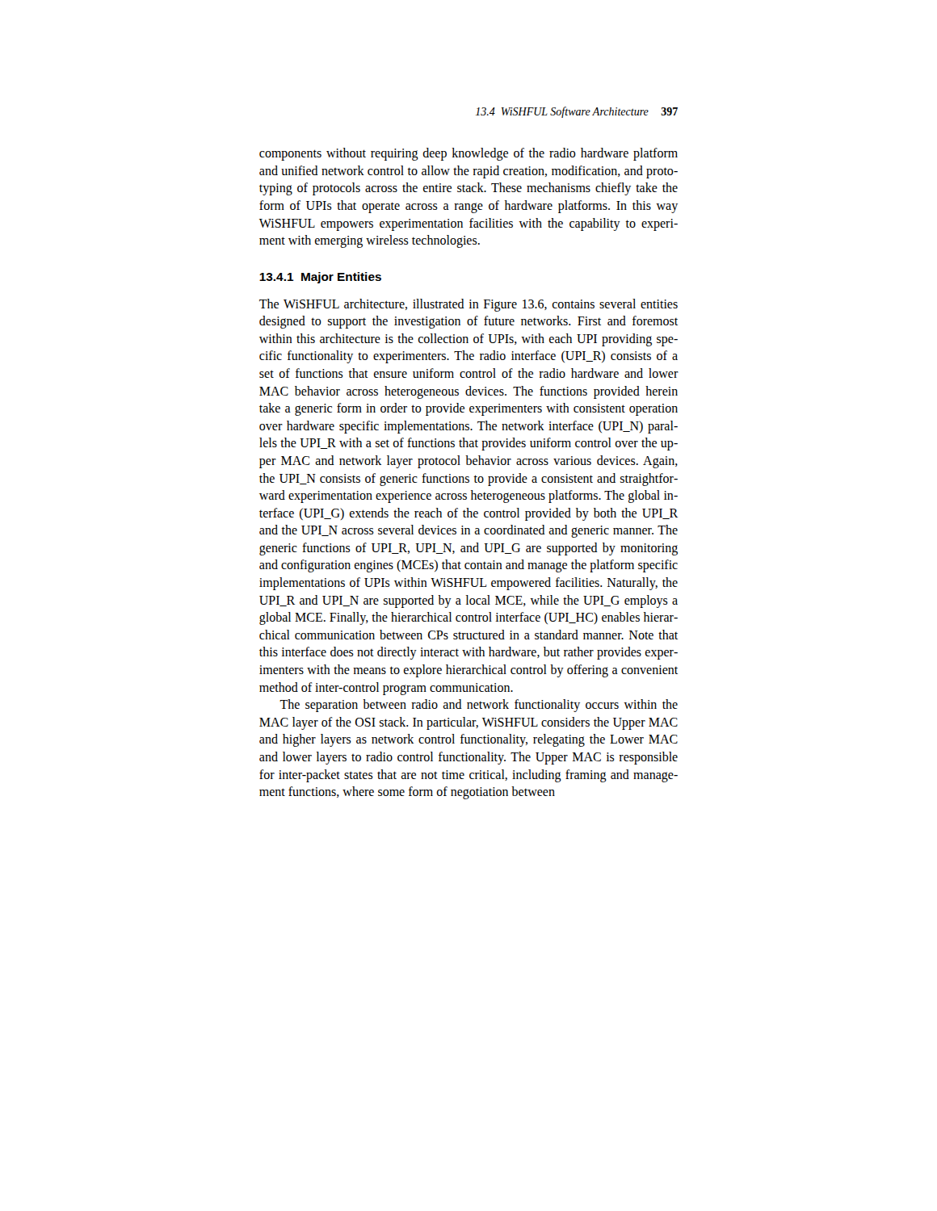13.4 WiSHFUL Software Architecture 397
components without requiring deep knowledge of the radio hardware platform and unified network control to allow the rapid creation, modification, and prototyping of protocols across the entire stack. These mechanisms chiefly take the form of UPIs that operate across a range of hardware platforms. In this way WiSHFUL empowers experimentation facilities with the capability to experiment with emerging wireless technologies.
13.4.1 Major Entities
The WiSHFUL architecture, illustrated in Figure 13.6, contains several entities designed to support the investigation of future networks. First and foremost within this architecture is the collection of UPIs, with each UPI providing specific functionality to experimenters. The radio interface (UPI_R) consists of a set of functions that ensure uniform control of the radio hardware and lower MAC behavior across heterogeneous devices. The functions provided herein take a generic form in order to provide experimenters with consistent operation over hardware specific implementations. The network interface (UPI_N) parallels the UPI_R with a set of functions that provides uniform control over the upper MAC and network layer protocol behavior across various devices. Again, the UPI_N consists of generic functions to provide a consistent and straightforward experimentation experience across heterogeneous platforms. The global interface (UPI_G) extends the reach of the control provided by both the UPI_R and the UPI_N across several devices in a coordinated and generic manner. The generic functions of UPI_R, UPI_N, and UPI_G are supported by monitoring and configuration engines (MCEs) that contain and manage the platform specific implementations of UPIs within WiSHFUL empowered facilities. Naturally, the UPI_R and UPI_N are supported by a local MCE, while the UPI_G employs a global MCE. Finally, the hierarchical control interface (UPI_HC) enables hierarchical communication between CPs structured in a standard manner. Note that this interface does not directly interact with hardware, but rather provides experimenters with the means to explore hierarchical control by offering a convenient method of inter-control program communication.
The separation between radio and network functionality occurs within the MAC layer of the OSI stack. In particular, WiSHFUL considers the Upper MAC and higher layers as network control functionality, relegating the Lower MAC and lower layers to radio control functionality. The Upper MAC is responsible for inter-packet states that are not time critical, including framing and management functions, where some form of negotiation between